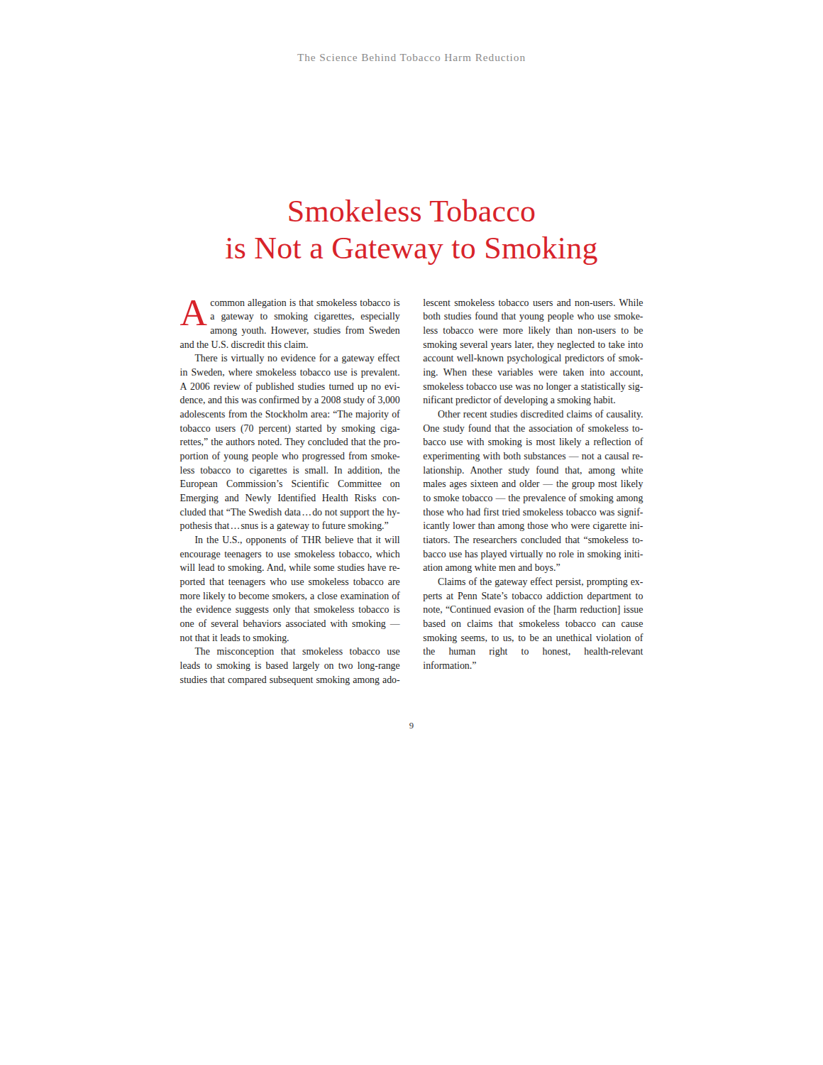The Science Behind Tobacco Harm Reduction
Smokeless Tobacco
is Not a Gateway to Smoking
Acommon allegation is that smokeless tobacco is a gateway to smoking cigarettes, especially among youth. However, studies from Sweden and the U.S. discredit this claim.
There is virtually no evidence for a gateway effect in Sweden, where smokeless tobacco use is prevalent. A 2006 review of published studies turned up no evidence, and this was confirmed by a 2008 study of 3,000 adolescents from the Stockholm area: “The majority of tobacco users (70 percent) started by smoking cigarettes,” the authors noted. They concluded that the proportion of young people who progressed from smokeless tobacco to cigarettes is small. In addition, the European Commission’s Scientific Committee on Emerging and Newly Identified Health Risks concluded that “The Swedish data … do not support the hypothesis that … snus is a gateway to future smoking.”
In the U.S., opponents of THR believe that it will encourage teenagers to use smokeless tobacco, which will lead to smoking. And, while some studies have reported that teenagers who use smokeless tobacco are more likely to become smokers, a close examination of the evidence suggests only that smokeless tobacco is one of several behaviors associated with smoking — not that it leads to smoking.
The misconception that smokeless tobacco use leads to smoking is based largely on two long-range studies that compared subsequent smoking among adolescent smokeless tobacco users and non-users. While both studies found that young people who use smokeless tobacco were more likely than non-users to be smoking several years later, they neglected to take into account well-known psychological predictors of smoking. When these variables were taken into account, smokeless tobacco use was no longer a statistically significant predictor of developing a smoking habit.
Other recent studies discredited claims of causality. One study found that the association of smokeless tobacco use with smoking is most likely a reflection of experimenting with both substances — not a causal relationship. Another study found that, among white males ages sixteen and older — the group most likely to smoke tobacco — the prevalence of smoking among those who had first tried smokeless tobacco was significantly lower than among those who were cigarette initiators. The researchers concluded that “smokeless tobacco use has played virtually no role in smoking initiation among white men and boys.”
Claims of the gateway effect persist, prompting experts at Penn State’s tobacco addiction department to note, “Continued evasion of the [harm reduction] issue based on claims that smokeless tobacco can cause smoking seems, to us, to be an unethical violation of the human right to honest, health-relevant information.”
9